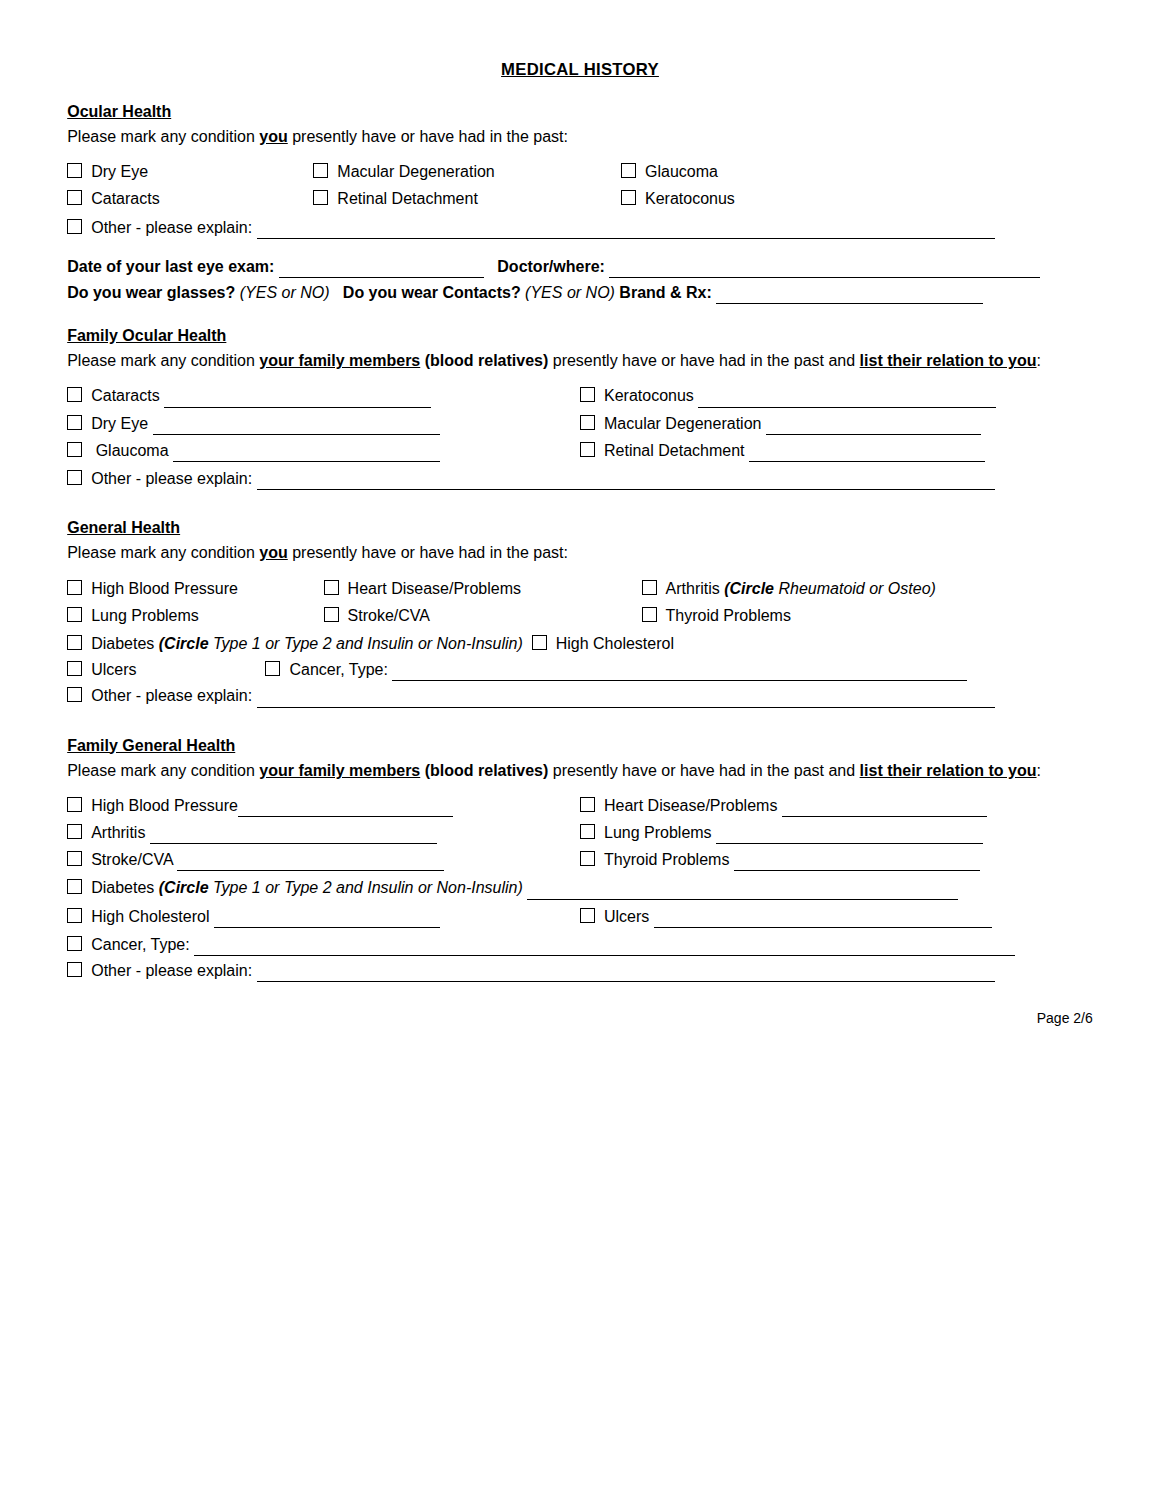MEDICAL HISTORY
Ocular Health
Please mark any condition you presently have or have had in the past:
| Dry Eye | Macular Degeneration | Glaucoma |
| Cataracts | Retinal Detachment | Keratoconus |
Other - please explain:
Date of your last eye exam: Doctor/where:
Do you wear glasses? (YES or NO) Do you wear Contacts? (YES or NO) Brand & Rx:
Family Ocular Health
Please mark any condition your family members (blood relatives) presently have or have had in the past and list their relation to you:
| Cataracts | Keratoconus |
| Dry Eye | Macular Degeneration |
| Glaucoma | Retinal Detachment |
Other - please explain:
General Health
Please mark any condition you presently have or have had in the past:
| High Blood Pressure | Heart Disease/Problems | Arthritis (Circle Rheumatoid or Osteo) |
| Lung Problems | Stroke/CVA | Thyroid Problems |
Diabetes (Circle Type 1 or Type 2 and Insulin or Non-Insulin) High Cholesterol
Ulcers Cancer, Type:
Other - please explain:
Family General Health
Please mark any condition your family members (blood relatives) presently have or have had in the past and list their relation to you:
| High Blood Pressure | Heart Disease/Problems |
| Arthritis | Lung Problems |
| Stroke/CVA | Thyroid Problems |
Diabetes (Circle Type 1 or Type 2 and Insulin or Non-Insulin)
| High Cholesterol | Ulcers |
Cancer, Type:
Other - please explain:
Page 2/6